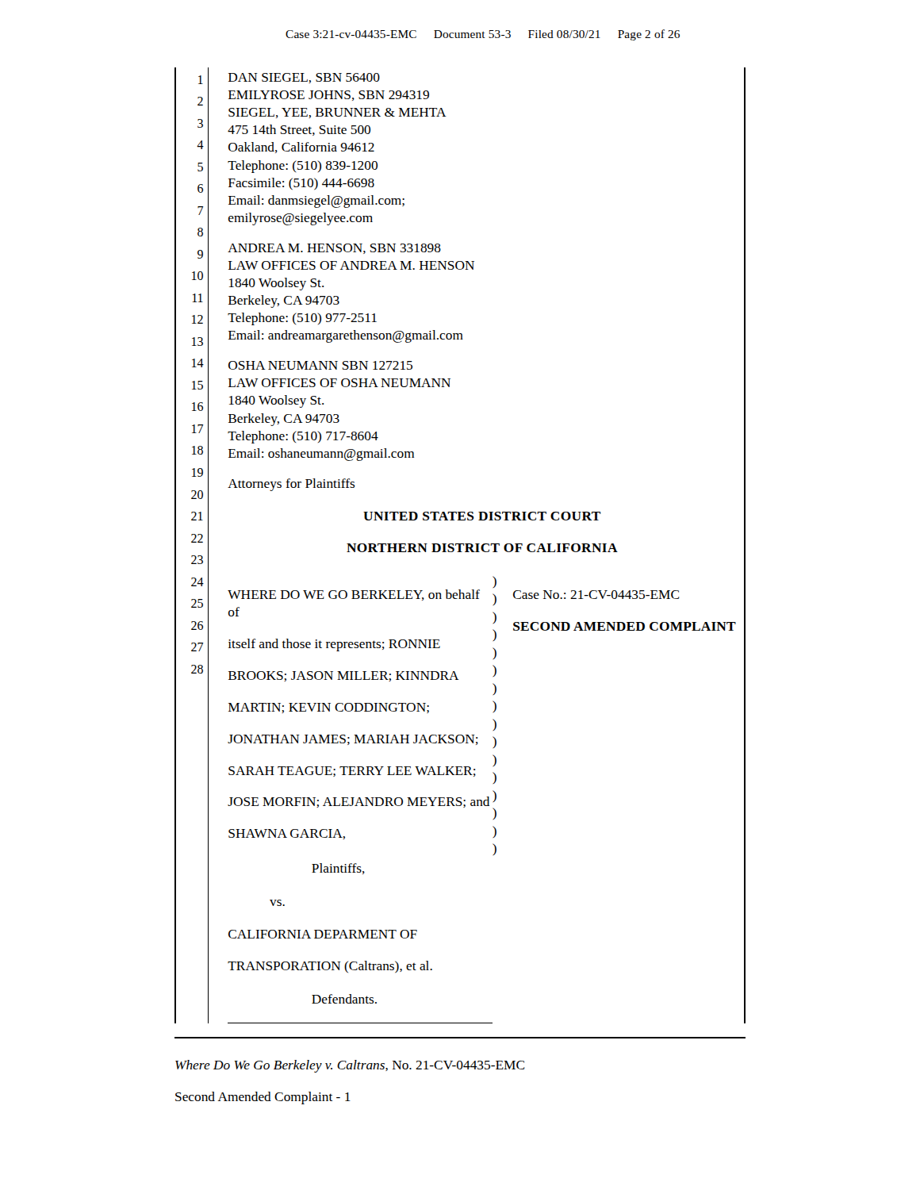Case 3:21-cv-04435-EMC Document 53-3 Filed 08/30/21 Page 2 of 26
1
2
3
4
5
6
7
8
9
10
11
12
13
14
15
16
17
18
19
20
21
22
23
24
25
26
27
28
DAN SIEGEL, SBN 56400
EMILYROSE JOHNS, SBN 294319
SIEGEL, YEE, BRUNNER & MEHTA
475 14th Street, Suite 500
Oakland, California 94612
Telephone: (510) 839-1200
Facsimile: (510) 444-6698
Email: danmsiegel@gmail.com;
emilyrose@siegelyee.com
ANDREA M. HENSON, SBN 331898
LAW OFFICES OF ANDREA M. HENSON
1840 Woolsey St.
Berkeley, CA 94703
Telephone: (510) 977-2511
Email: andreamargarethenson@gmail.com
OSHA NEUMANN SBN 127215
LAW OFFICES OF OSHA NEUMANN
1840 Woolsey St.
Berkeley, CA 94703
Telephone: (510) 717-8604
Email: oshaneumann@gmail.com
Attorneys for Plaintiffs
UNITED STATES DISTRICT COURT
NORTHERN DISTRICT OF CALIFORNIA
| WHERE DO WE GO BERKELEY, on behalf of itself and those it represents; RONNIE BROOKS; JASON MILLER; KINNDRA MARTIN; KEVIN CODDINGTON; JONATHAN JAMES; MARIAH JACKSON; SARAH TEAGUE; TERRY LEE WALKER; JOSE MORFIN; ALEJANDRO MEYERS; and SHAWNA GARCIA, Plaintiffs, vs. CALIFORNIA DEPARMENT OF TRANSPORATION (Caltrans), et al. Defendants. | ) ) ) ) ) ) ) ) ) ) ) ) ) ) ) ) | Case No.: 21-CV-04435-EMC SECOND AMENDED COMPLAINT |
Where Do We Go Berkeley v. Caltrans, No. 21-CV-04435-EMC
Second Amended Complaint - 1